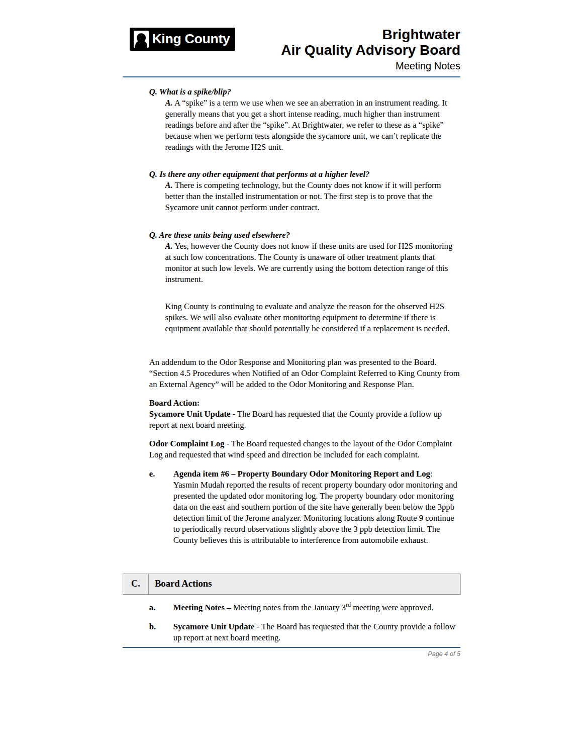King County
Brightwater
Air Quality Advisory Board
Meeting Notes
Q. What is a spike/blip?
A. A “spike” is a term we use when we see an aberration in an instrument reading. It generally means that you get a short intense reading, much higher than instrument readings before and after the “spike”. At Brightwater, we refer to these as a “spike” because when we perform tests alongside the sycamore unit, we can’t replicate the readings with the Jerome H2S unit.
Q. Is there any other equipment that performs at a higher level?
A. There is competing technology, but the County does not know if it will perform better than the installed instrumentation or not. The first step is to prove that the Sycamore unit cannot perform under contract.
Q. Are these units being used elsewhere?
A. Yes, however the County does not know if these units are used for H2S monitoring at such low concentrations. The County is unaware of other treatment plants that monitor at such low levels. We are currently using the bottom detection range of this instrument.
King County is continuing to evaluate and analyze the reason for the observed H2S spikes. We will also evaluate other monitoring equipment to determine if there is equipment available that should potentially be considered if a replacement is needed.
An addendum to the Odor Response and Monitoring plan was presented to the Board. “Section 4.5 Procedures when Notified of an Odor Complaint Referred to King County from an External Agency” will be added to the Odor Monitoring and Response Plan.
Board Action:
Sycamore Unit Update - The Board has requested that the County provide a follow up report at next board meeting.
Odor Complaint Log - The Board requested changes to the layout of the Odor Complaint Log and requested that wind speed and direction be included for each complaint.
e.
Agenda item #6 – Property Boundary Odor Monitoring Report and Log:
Yasmin Mudah reported the results of recent property boundary odor monitoring and presented the updated odor monitoring log. The property boundary odor monitoring data on the east and southern portion of the site have generally been below the 3ppb detection limit of the Jerome analyzer. Monitoring locations along Route 9 continue to periodically record observations slightly above the 3 ppb detection limit. The County believes this is attributable to interference from automobile exhaust.
C.
Board Actions
a.
Meeting Notes – Meeting notes from the January 3rd meeting were approved.
b.
Sycamore Unit Update - The Board has requested that the County provide a follow up report at next board meeting.
Page 4 of 5